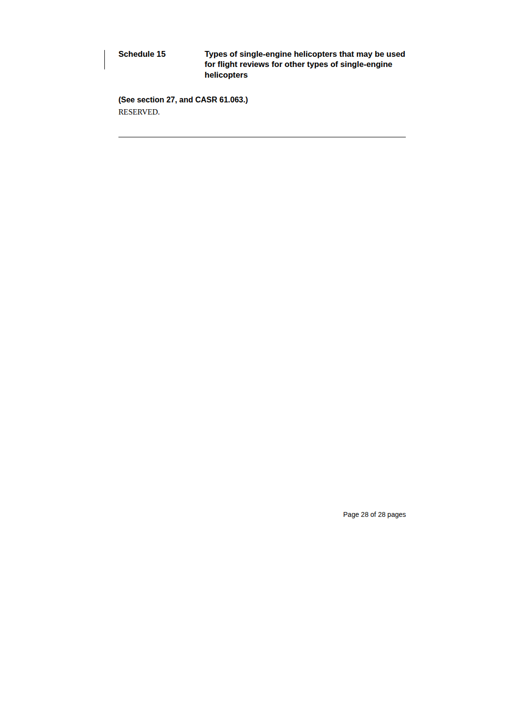Schedule 15 Types of single-engine helicopters that may be used for flight reviews for other types of single-engine helicopters
(See section 27, and CASR 61.063.)
RESERVED.
Page 28 of 28 pages